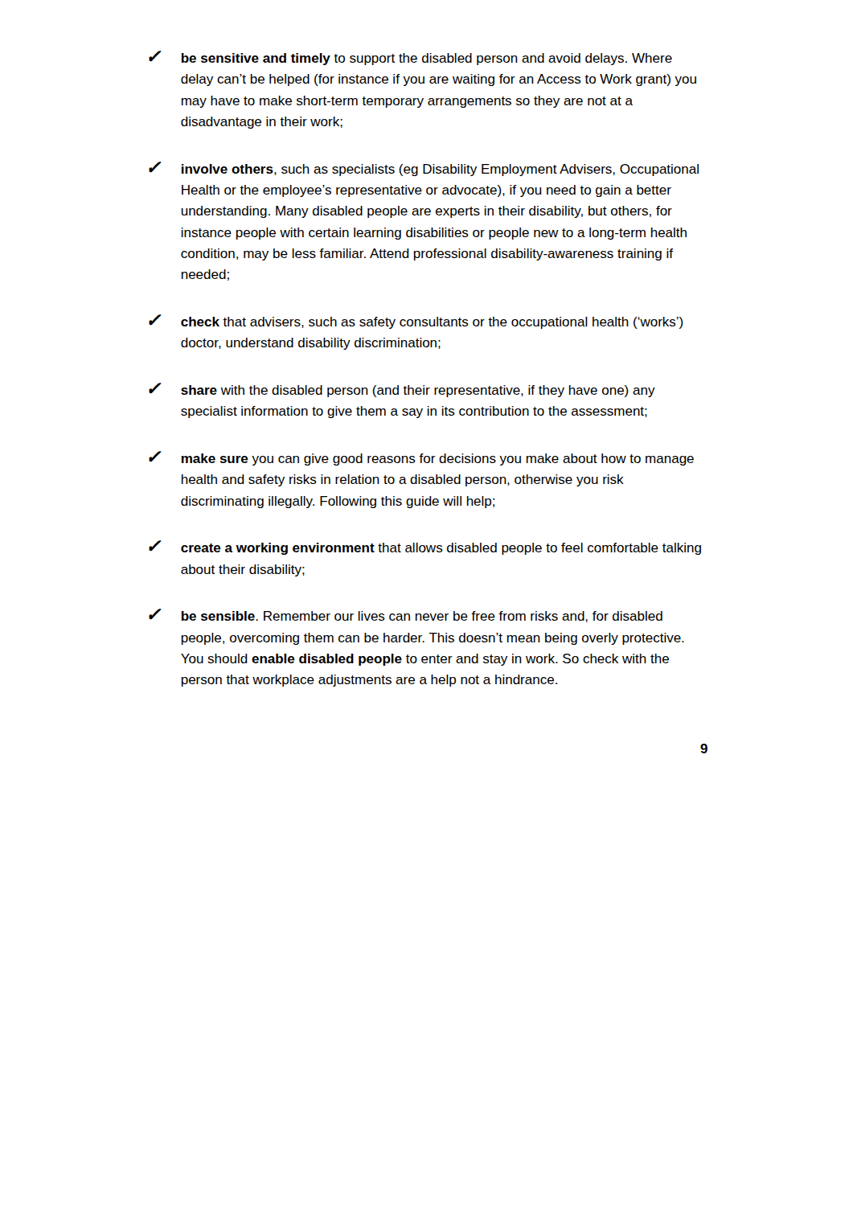be sensitive and timely to support the disabled person and avoid delays. Where delay can’t be helped (for instance if you are waiting for an Access to Work grant) you may have to make short-term temporary arrangements so they are not at a disadvantage in their work;
involve others, such as specialists (eg Disability Employment Advisers, Occupational Health or the employee’s representative or advocate), if you need to gain a better understanding. Many disabled people are experts in their disability, but others, for instance people with certain learning disabilities or people new to a long-term health condition, may be less familiar. Attend professional disability-awareness training if needed;
check that advisers, such as safety consultants or the occupational health (‘works’) doctor, understand disability discrimination;
share with the disabled person (and their representative, if they have one) any specialist information to give them a say in its contribution to the assessment;
make sure you can give good reasons for decisions you make about how to manage health and safety risks in relation to a disabled person, otherwise you risk discriminating illegally. Following this guide will help;
create a working environment that allows disabled people to feel comfortable talking about their disability;
be sensible. Remember our lives can never be free from risks and, for disabled people, overcoming them can be harder. This doesn’t mean being overly protective. You should enable disabled people to enter and stay in work. So check with the person that workplace adjustments are a help not a hindrance.
9